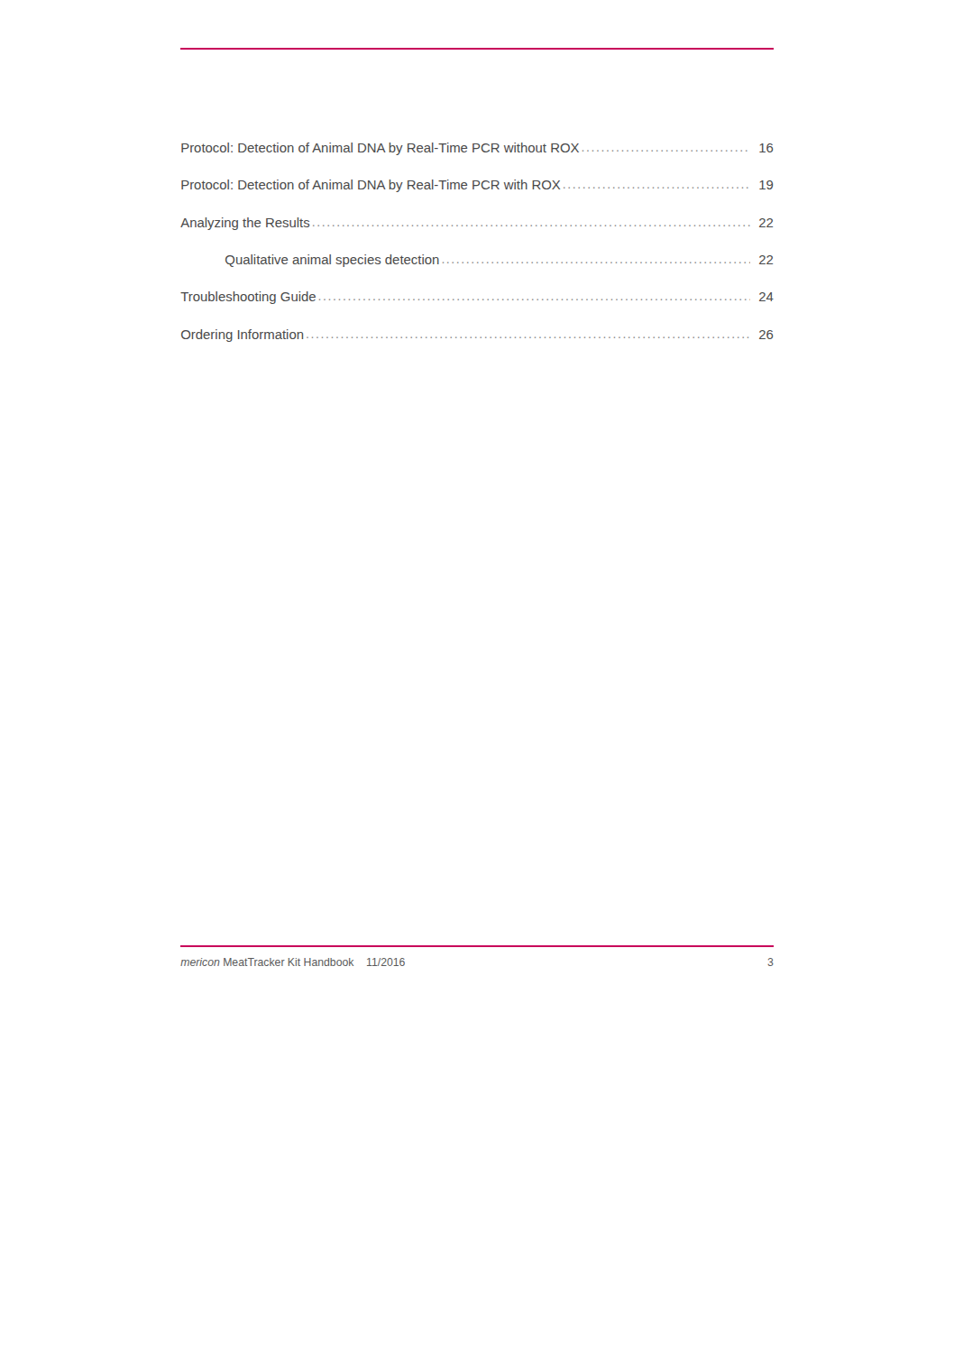Protocol: Detection of Animal DNA by Real-Time PCR without ROX ................................................................................................................ 16
Protocol: Detection of Animal DNA by Real-Time PCR with ROX ................................................................................................................ 19
Analyzing the Results ................................................................................................................ 22
Qualitative animal species detection ................................................................................................................ 22
Troubleshooting Guide ................................................................................................................ 24
Ordering Information ................................................................................................................ 26
mericon MeatTracker Kit Handbook 11/2016
3